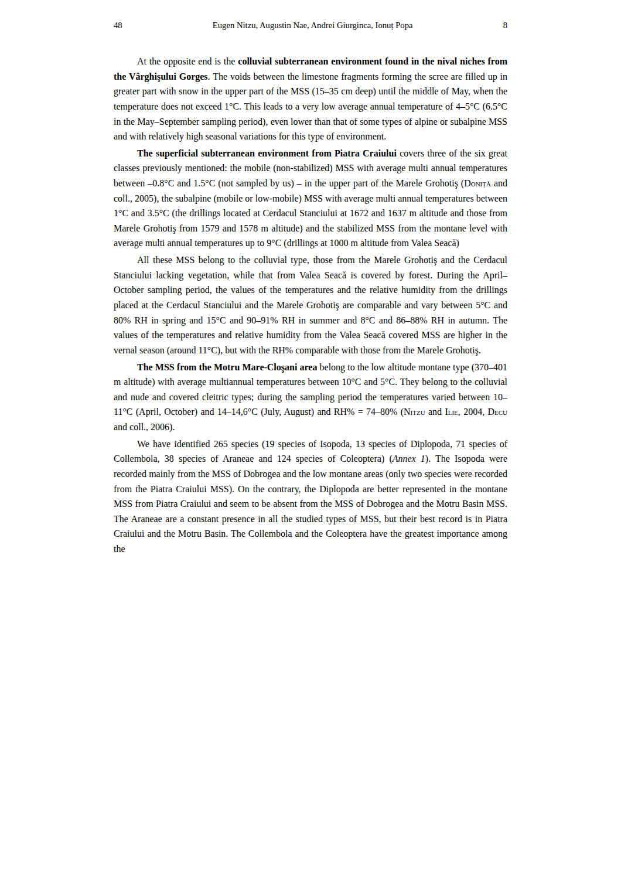48 Eugen Nitzu, Augustin Nae, Andrei Giurginca, Ionuț Popa 8
At the opposite end is the colluvial subterranean environment found in the nival niches from the Vârghişului Gorges. The voids between the limestone fragments forming the scree are filled up in greater part with snow in the upper part of the MSS (15–35 cm deep) until the middle of May, when the temperature does not exceed 1°C. This leads to a very low average annual temperature of 4–5°C (6.5°C in the May–September sampling period), even lower than that of some types of alpine or subalpine MSS and with relatively high seasonal variations for this type of environment.
The superficial subterranean environment from Piatra Craiului covers three of the six great classes previously mentioned: the mobile (non-stabilized) MSS with average multi annual temperatures between –0.8°C and 1.5°C (not sampled by us) – in the upper part of the Marele Grohotiş (Doniță and coll., 2005), the subalpine (mobile or low-mobile) MSS with average multi annual temperatures between 1°C and 3.5°C (the drillings located at Cerdacul Stanciului at 1672 and 1637 m altitude and those from Marele Grohotiş from 1579 and 1578 m altitude) and the stabilized MSS from the montane level with average multi annual temperatures up to 9°C (drillings at 1000 m altitude from Valea Seacă)
All these MSS belong to the colluvial type, those from the Marele Grohotiş and the Cerdacul Stanciului lacking vegetation, while that from Valea Seacă is covered by forest. During the April–October sampling period, the values of the temperatures and the relative humidity from the drillings placed at the Cerdacul Stanciului and the Marele Grohotiş are comparable and vary between 5°C and 80% RH in spring and 15°C and 90–91% RH in summer and 8°C and 86–88% RH in autumn. The values of the temperatures and relative humidity from the Valea Seacă covered MSS are higher in the vernal season (around 11°C), but with the RH% comparable with those from the Marele Grohotiş.
The MSS from the Motru Mare-Cloşani area belong to the low altitude montane type (370–401 m altitude) with average multiannual temperatures between 10°C and 5°C. They belong to the colluvial and nude and covered cleitric types; during the sampling period the temperatures varied between 10–11°C (April, October) and 14–14,6°C (July, August) and RH% = 74–80% (Nitzu and Ilie, 2004, Decu and coll., 2006).
We have identified 265 species (19 species of Isopoda, 13 species of Diplopoda, 71 species of Collembola, 38 species of Araneae and 124 species of Coleoptera) (Annex 1). The Isopoda were recorded mainly from the MSS of Dobrogea and the low montane areas (only two species were recorded from the Piatra Craiului MSS). On the contrary, the Diplopoda are better represented in the montane MSS from Piatra Craiului and seem to be absent from the MSS of Dobrogea and the Motru Basin MSS. The Araneae are a constant presence in all the studied types of MSS, but their best record is in Piatra Craiului and the Motru Basin. The Collembola and the Coleoptera have the greatest importance among the